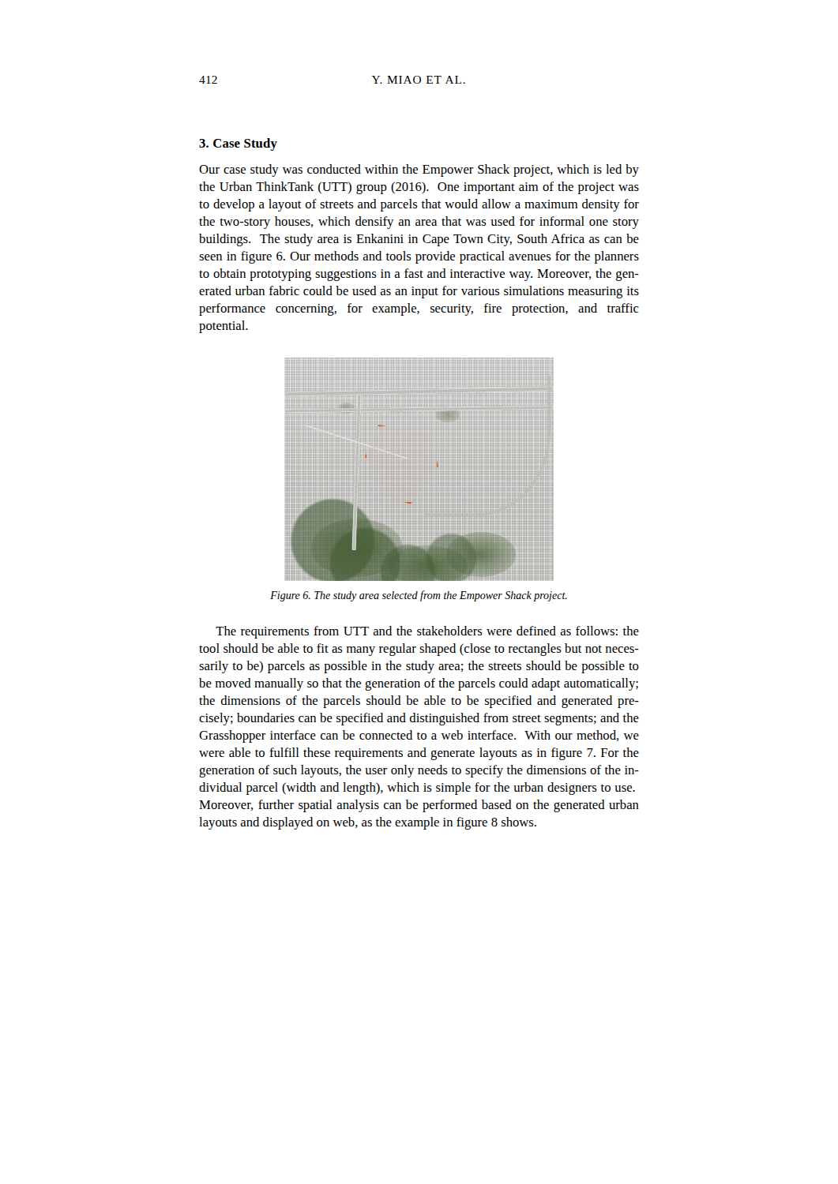412
Y. MIAO ET AL.
3. Case Study
Our case study was conducted within the Empower Shack project, which is led by the Urban ThinkTank (UTT) group (2016). One important aim of the project was to develop a layout of streets and parcels that would allow a maximum density for the two-story houses, which densify an area that was used for informal one story buildings. The study area is Enkanini in Cape Town City, South Africa as can be seen in figure 6. Our methods and tools provide practical avenues for the planners to obtain prototyping suggestions in a fast and interactive way. Moreover, the generated urban fabric could be used as an input for various simulations measuring its performance concerning, for example, security, fire protection, and traffic potential.
Figure 6. The study area selected from the Empower Shack project.
The requirements from UTT and the stakeholders were defined as follows: the tool should be able to fit as many regular shaped (close to rectangles but not necessarily to be) parcels as possible in the study area; the streets should be possible to be moved manually so that the generation of the parcels could adapt automatically; the dimensions of the parcels should be able to be specified and generated precisely; boundaries can be specified and distinguished from street segments; and the Grasshopper interface can be connected to a web interface. With our method, we were able to fulfill these requirements and generate layouts as in figure 7. For the generation of such layouts, the user only needs to specify the dimensions of the individual parcel (width and length), which is simple for the urban designers to use. Moreover, further spatial analysis can be performed based on the generated urban layouts and displayed on web, as the example in figure 8 shows.